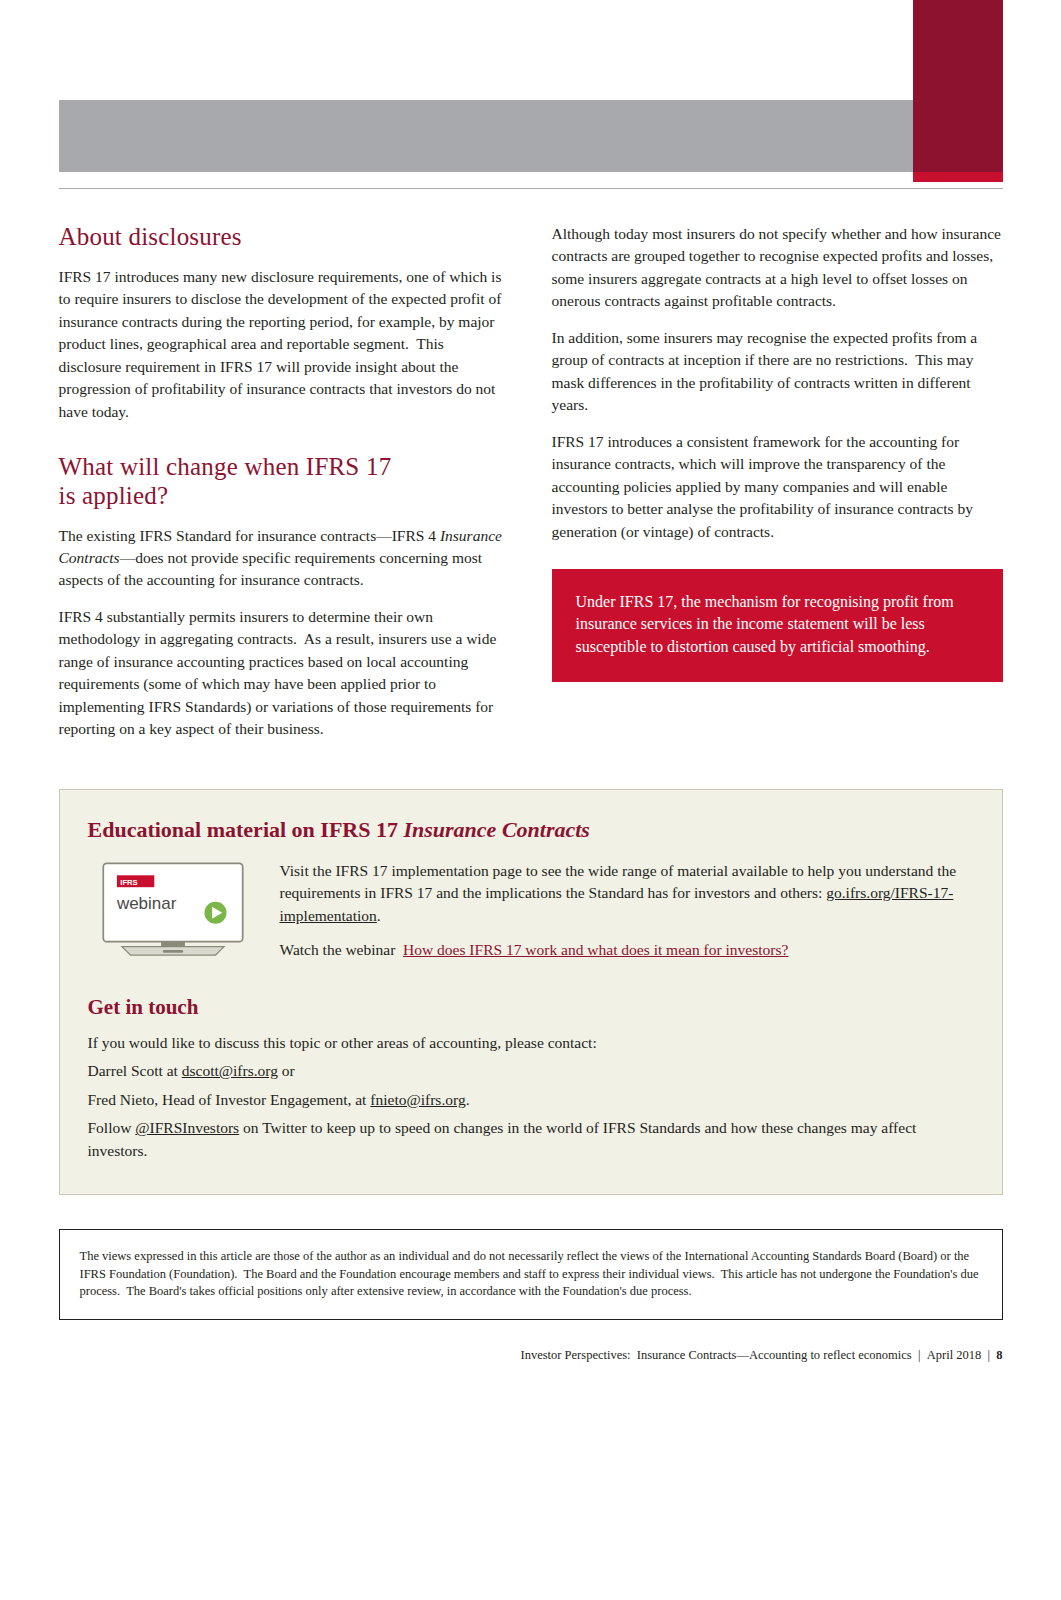About disclosures
IFRS 17 introduces many new disclosure requirements, one of which is to require insurers to disclose the development of the expected profit of insurance contracts during the reporting period, for example, by major product lines, geographical area and reportable segment. This disclosure requirement in IFRS 17 will provide insight about the progression of profitability of insurance contracts that investors do not have today.
What will change when IFRS 17
is applied?
The existing IFRS Standard for insurance contracts—IFRS 4 Insurance Contracts—does not provide specific requirements concerning most aspects of the accounting for insurance contracts.
IFRS 4 substantially permits insurers to determine their own methodology in aggregating contracts. As a result, insurers use a wide range of insurance accounting practices based on local accounting requirements (some of which may have been applied prior to implementing IFRS Standards) or variations of those requirements for reporting on a key aspect of their business.
Although today most insurers do not specify whether and how insurance contracts are grouped together to recognise expected profits and losses, some insurers aggregate contracts at a high level to offset losses on onerous contracts against profitable contracts.
In addition, some insurers may recognise the expected profits from a group of contracts at inception if there are no restrictions. This may mask differences in the profitability of contracts written in different years.
IFRS 17 introduces a consistent framework for the accounting for insurance contracts, which will improve the transparency of the accounting policies applied by many companies and will enable investors to better analyse the profitability of insurance contracts by generation (or vintage) of contracts.
Under IFRS 17, the mechanism for recognising profit from insurance services in the income statement will be less susceptible to distortion caused by artificial smoothing.
Educational material on IFRS 17 Insurance Contracts
IFRS webinar
Visit the IFRS 17 implementation page to see the wide range of material available to help you understand the requirements in IFRS 17 and the implications the Standard has for investors and others: go.ifrs.org/IFRS-17-implementation.
Watch the webinar How does IFRS 17 work and what does it mean for investors?
Get in touch
If you would like to discuss this topic or other areas of accounting, please contact:
Darrel Scott at dscott@ifrs.org or
Fred Nieto, Head of Investor Engagement, at fnieto@ifrs.org.
Follow @IFRSInvestors on Twitter to keep up to speed on changes in the world of IFRS Standards and how these changes may affect investors.
The views expressed in this article are those of the author as an individual and do not necessarily reflect the views of the International Accounting Standards Board (Board) or the IFRS Foundation (Foundation). The Board and the Foundation encourage members and staff to express their individual views. This article has not undergone the Foundation's due process. The Board's takes official positions only after extensive review, in accordance with the Foundation's due process.
Investor Perspectives: Insurance Contracts—Accounting to reflect economics | April 2018 | 8